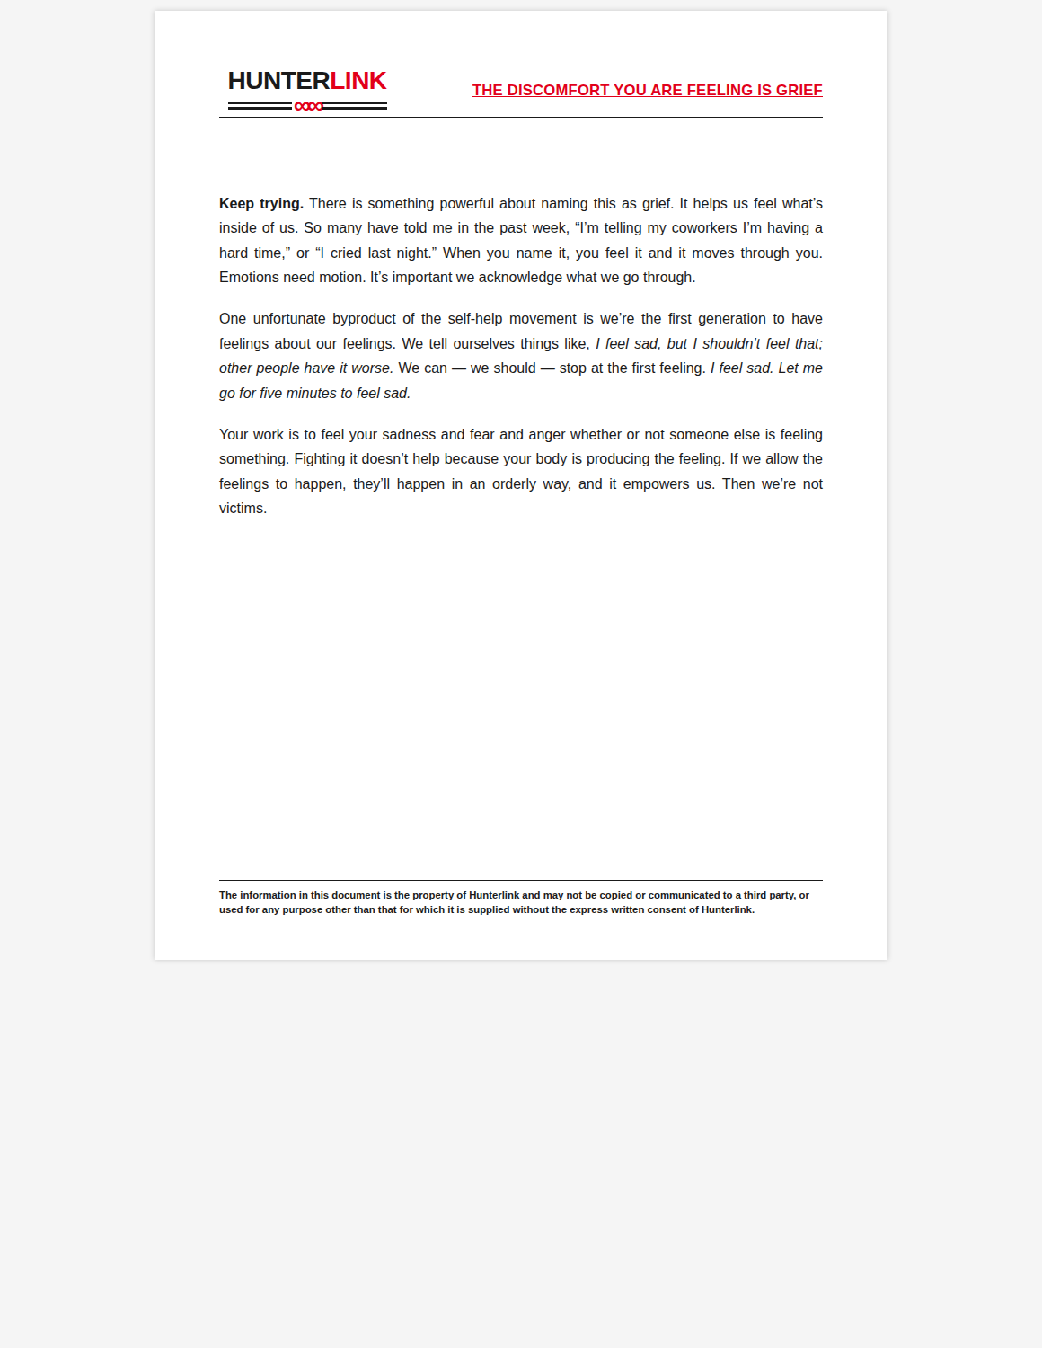Hunter link
∞∞
THE DISCOMFORT YOU ARE FEELING IS GRIEF
Keep trying. There is something powerful about naming this as grief. It helps us feel what’s inside of us. So many have told me in the past week, “I’m telling my coworkers I’m having a hard time,” or “I cried last night.” When you name it, you feel it and it moves through you. Emotions need motion. It’s important we acknowledge what we go through.
One unfortunate byproduct of the self-help movement is we’re the first generation to have feelings about our feelings. We tell ourselves things like, I feel sad, but I shouldn’t feel that; other people have it worse. We can — we should — stop at the first feeling. I feel sad. Let me go for five minutes to feel sad.
Your work is to feel your sadness and fear and anger whether or not someone else is feeling something. Fighting it doesn’t help because your body is producing the feeling. If we allow the feelings to happen, they’ll happen in an orderly way, and it empowers us. Then we’re not victims.
The information in this document is the property of Hunterlink and may not be copied or communicated to a third party, or used for any purpose other than that for which it is supplied without the express written consent of Hunterlink.